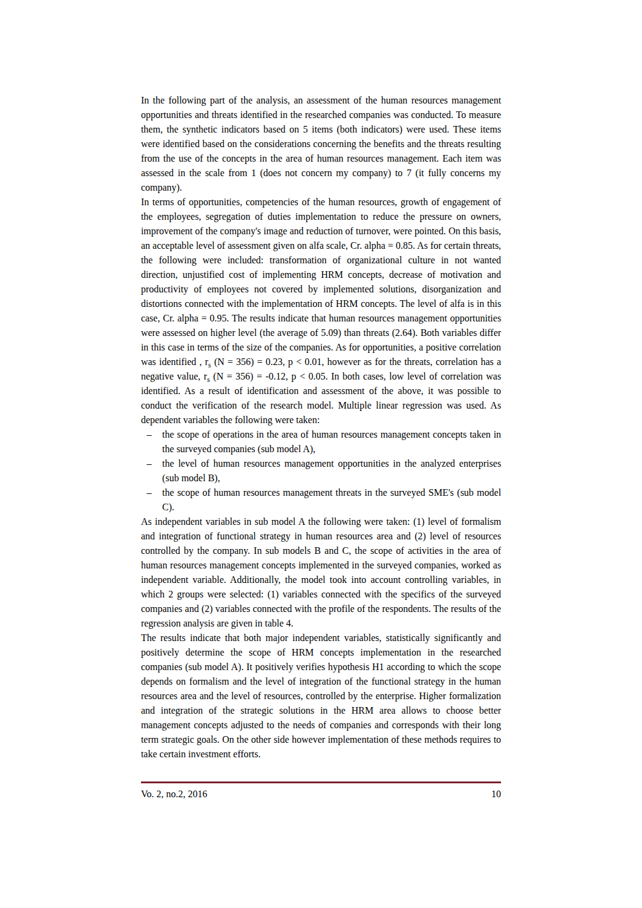In the following part of the analysis, an assessment of the human resources management opportunities and threats identified in the researched companies was conducted. To measure them, the synthetic indicators based on 5 items (both indicators) were used. These items were identified based on the considerations concerning the benefits and the threats resulting from the use of the concepts in the area of human resources management. Each item was assessed in the scale from 1 (does not concern my company) to 7 (it fully concerns my company).
In terms of opportunities, competencies of the human resources, growth of engagement of the employees, segregation of duties implementation to reduce the pressure on owners, improvement of the company's image and reduction of turnover, were pointed. On this basis, an acceptable level of assessment given on alfa scale, Cr. alpha = 0.85. As for certain threats, the following were included: transformation of organizational culture in not wanted direction, unjustified cost of implementing HRM concepts, decrease of motivation and productivity of employees not covered by implemented solutions, disorganization and distortions connected with the implementation of HRM concepts. The level of alfa is in this case, Cr. alpha = 0.95. The results indicate that human resources management opportunities were assessed on higher level (the average of 5.09) than threats (2.64). Both variables differ in this case in terms of the size of the companies. As for opportunities, a positive correlation was identified , rs (N = 356) = 0.23, p < 0.01, however as for the threats, correlation has a negative value, rs (N = 356) = -0.12, p < 0.05. In both cases, low level of correlation was identified. As a result of identification and assessment of the above, it was possible to conduct the verification of the research model. Multiple linear regression was used. As dependent variables the following were taken:
the scope of operations in the area of human resources management concepts taken in the surveyed companies (sub model A),
the level of human resources management opportunities in the analyzed enterprises (sub model B),
the scope of human resources management threats in the surveyed SME's (sub model C).
As independent variables in sub model A the following were taken: (1) level of formalism and integration of functional strategy in human resources area and (2) level of resources controlled by the company. In sub models B and C, the scope of activities in the area of human resources management concepts implemented in the surveyed companies, worked as independent variable. Additionally, the model took into account controlling variables, in which 2 groups were selected: (1) variables connected with the specifics of the surveyed companies and (2) variables connected with the profile of the respondents. The results of the regression analysis are given in table 4.
The results indicate that both major independent variables, statistically significantly and positively determine the scope of HRM concepts implementation in the researched companies (sub model A). It positively verifies hypothesis H1 according to which the scope depends on formalism and the level of integration of the functional strategy in the human resources area and the level of resources, controlled by the enterprise. Higher formalization and integration of the strategic solutions in the HRM area allows to choose better management concepts adjusted to the needs of companies and corresponds with their long term strategic goals. On the other side however implementation of these methods requires to take certain investment efforts.
Vo. 2, no.2, 2016
10